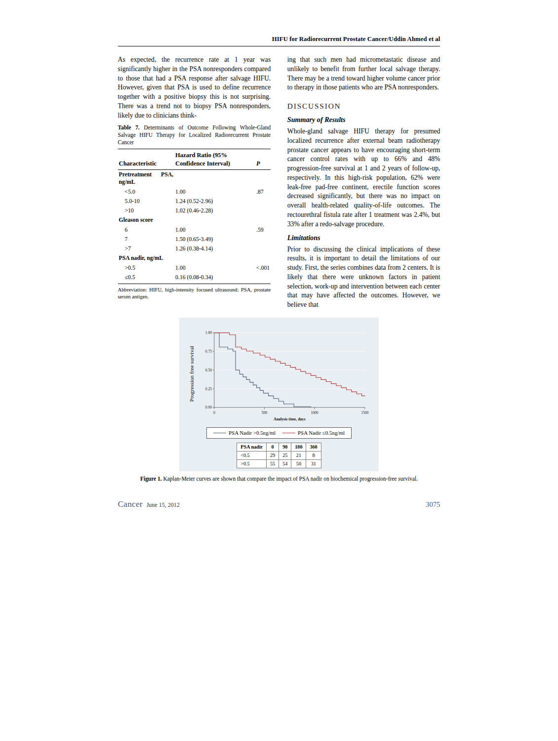HIFU for Radiorecurrent Prostate Cancer/Uddin Ahmed et al
As expected, the recurrence rate at 1 year was significantly higher in the PSA nonresponders compared to those that had a PSA response after salvage HIFU. However, given that PSA is used to define recurrence together with a positive biopsy this is not surprising. There was a trend not to biopsy PSA nonresponders, likely due to clinicians think-
Table 7. Determinants of Outcome Following Whole-Gland Salvage HIFU Therapy for Localized Radiorecurrent Prostate Cancer
| Characteristic | Hazard Ratio (95% Confidence Interval) | P |
| --- | --- | --- |
| Pretreatment PSA, ng/mL | | |
| <5.0 | 1.00 | .87 |
| 5.0-10 | 1.24 (0.52-2.96) | |
| >10 | 1.02 (0.46-2.28) | |
| Gleason score | | |
| 6 | 1.00 | .59 |
| 7 | 1.50 (0.65-3.49) | |
| >7 | 1.26 (0.38-4.14) | |
| PSA nadir, ng/mL | | |
| >0.5 | 1.00 | <.001 |
| ≤0.5 | 0.16 (0.08-0.34) | |
Abbreviation: HIFU, high-intensity focused ultrasound; PSA, prostate serum antigen.
ing that such men had micrometastatic disease and unlikely to benefit from further local salvage therapy. There may be a trend toward higher volume cancer prior to therapy in those patients who are PSA nonresponders.
Discussion
Summary of Results
Whole-gland salvage HIFU therapy for presumed localized recurrence after external beam radiotherapy prostate cancer appears to have encouraging short-term cancer control rates with up to 66% and 48% progression-free survival at 1 and 2 years of follow-up, respectively. In this high-risk population, 62% were leak-free pad-free continent, erectile function scores decreased significantly, but there was no impact on overall health-related quality-of-life outcomes. The rectourethral fistula rate after 1 treatment was 2.4%, but 33% after a redo-salvage procedure.
Limitations
Prior to discussing the clinical implications of these results, it is important to detail the limitations of our study. First, the series combines data from 2 centers. It is likely that there were unknown factors in patient selection, work-up and intervention between each center that may have affected the outcomes. However, we believe that
Progression free survival
1.00 0.75 0.50 0.25 0.00 0 500 1000 1500 Analysis time, days
PSA Nadir >0.5ng/ml PSA Nadir ≤0.5ng/ml
| PSA nadir | 0 | 90 | 180 | 360 |
| --- | --- | --- | --- | --- |
| <0.5 | 29 | 25 | 21 | 8 |
| >0.5 | 55 | 54 | 50 | 31 |
Figure 1. Kaplan-Meier curves are shown that compare the impact of PSA nadir on biochemical progression-free survival.
Cancer June 15, 2012
3075